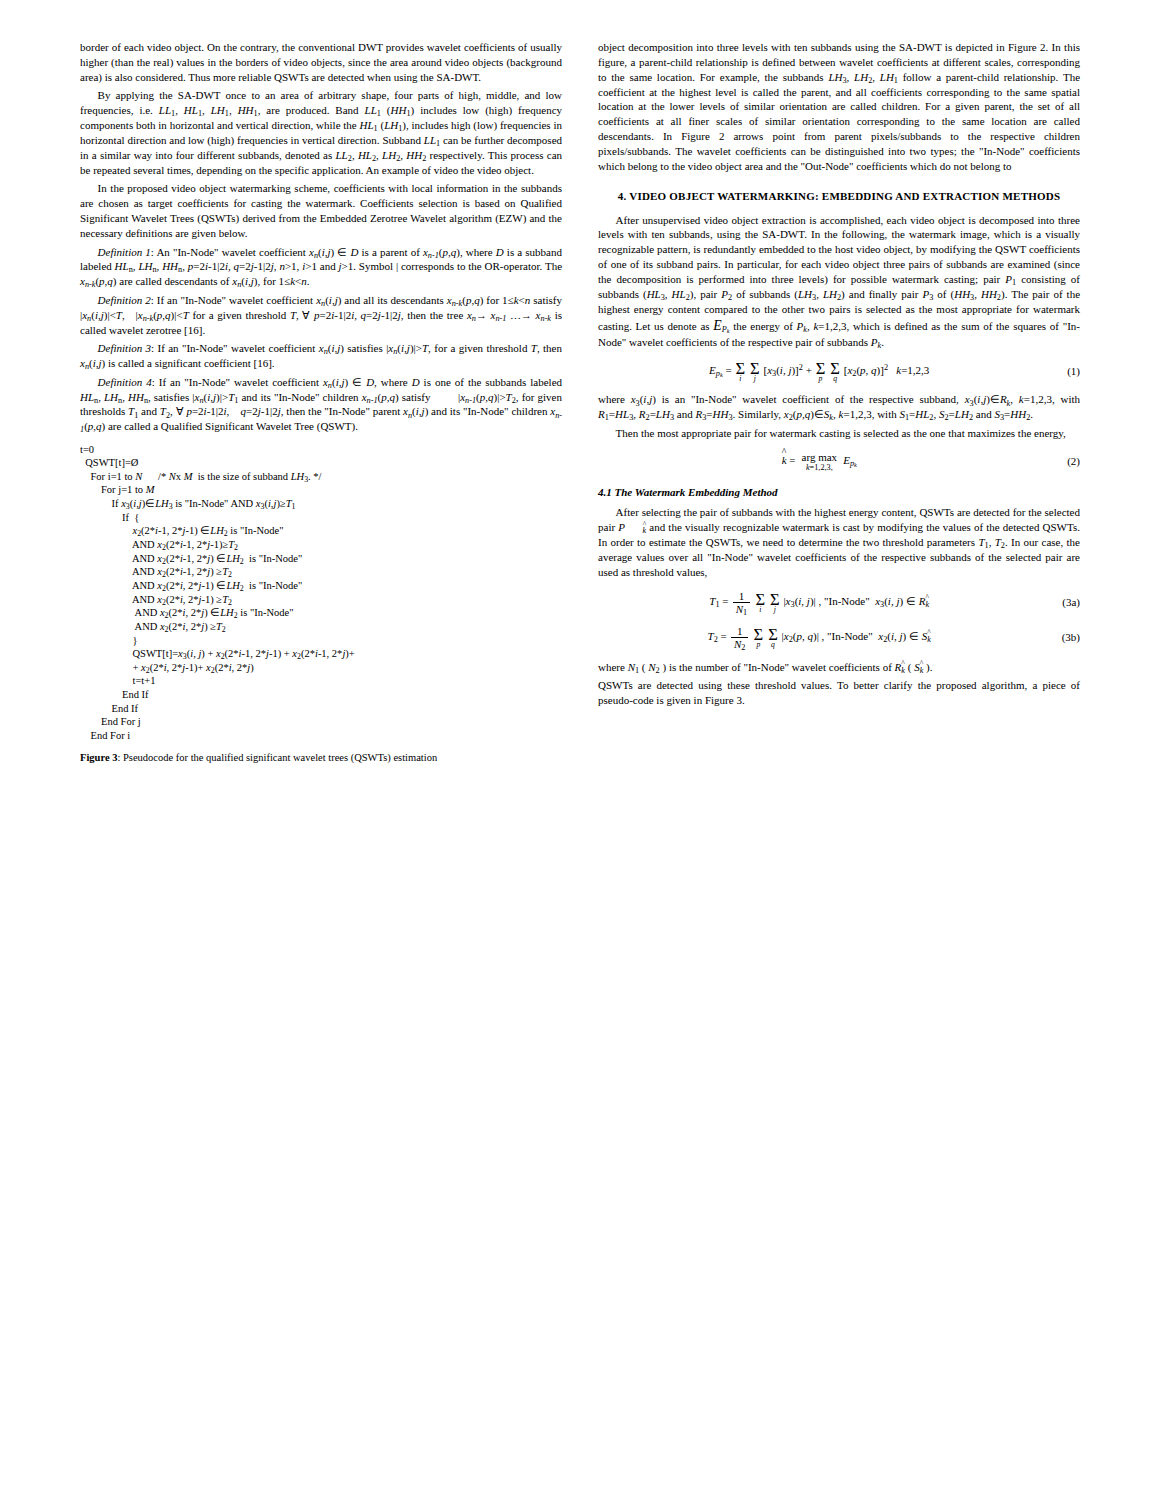border of each video object. On the contrary, the conventional DWT provides wavelet coefficients of usually higher (than the real) values in the borders of video objects, since the area around video objects (background area) is also considered. Thus more reliable QSWTs are detected when using the SA-DWT.
By applying the SA-DWT once to an area of arbitrary shape, four parts of high, middle, and low frequencies, i.e. LL1, HL1, LH1, HH1, are produced. Band LL1 (HH1) includes low (high) frequency components both in horizontal and vertical direction, while the HL1 (LH1), includes high (low) frequencies in horizontal direction and low (high) frequencies in vertical direction. Subband LL1 can be further decomposed in a similar way into four different subbands, denoted as LL2, HL2, LH2, HH2 respectively. This process can be repeated several times, depending on the specific application. An example of video the video object.
In the proposed video object watermarking scheme, coefficients with local information in the subbands are chosen as target coefficients for casting the watermark. Coefficients selection is based on Qualified Significant Wavelet Trees (QSWTs) derived from the Embedded Zerotree Wavelet algorithm (EZW) and the necessary definitions are given below.
Definition 1: An "In-Node" wavelet coefficient xn(i,j) ∈ D is a parent of xn-1(p,q), where D is a subband labeled HLn, LHn, HHn, p=2i-1|2i, q=2j-1|2j, n>1, i>1 and j>1. Symbol | corresponds to the OR-operator. The xn-k(p,q) are called descendants of xn(i,j), for 1≤k<n.
Definition 2: If an "In-Node" wavelet coefficient xn(i,j) and all its descendants xn-k(p,q) for 1≤k<n satisfy |xn(i,j)|<T, |xn-k(p,q)|<T for a given threshold T, ∀ p=2i-1|2i, q=2j-1|2j, then the tree xn→ xn-1 …→ xn-k is called wavelet zerotree [16].
Definition 3: If an "In-Node" wavelet coefficient xn(i,j) satisfies |xn(i,j)|>T, for a given threshold T, then xn(i,j) is called a significant coefficient [16].
Definition 4: If an "In-Node" wavelet coefficient xn(i,j) ∈ D, where D is one of the subbands labeled HLn, LHn, HHn, satisfies |xn(i,j)|>T1 and its "In-Node" children xn-1(p,q) satisfy |xn-1(p,q)|>T2, for given thresholds T1 and T2, ∀ p=2i-1|2i, q=2j-1|2j, then the "In-Node" parent xn(i,j) and its "In-Node" children xn-1(p,q) are called a Qualified Significant Wavelet Tree (QSWT).
t=0
  QSWT[t]=Ø
    For i=1 to N      /* Nx M  is the size of subband LH3. */
        For j=1 to M
            If x3(i,j)∈LH3 is "In-Node" AND x3(i,j)≥T1
                If  {
                    x2(2*i-1, 2*j-1) ∈LH2 is "In-Node"
                    AND x2(2*i-1, 2*j-1)≥T2
                    AND x2(2*i-1, 2*j) ∈LH2  is "In-Node"
                    AND x2(2*i-1, 2*j) ≥T2
                    AND x2(2*i, 2*j-1) ∈LH2  is "In-Node"
                    AND x2(2*i, 2*j-1) ≥T2
                     AND x2(2*i, 2*j) ∈LH2 is "In-Node"
                     AND x2(2*i, 2*j) ≥T2
                    }
                    QSWT[t]=x3(i, j) + x2(2*i-1, 2*j-1) + x2(2*i-1, 2*j)+
                    + x2(2*i, 2*j-1)+ x2(2*i, 2*j)
                    t=t+1
                End If
            End If
        End For j
    End For i
Figure 3: Pseudocode for the qualified significant wavelet trees (QSWTs) estimation
object decomposition into three levels with ten subbands using the SA-DWT is depicted in Figure 2. In this figure, a parent-child relationship is defined between wavelet coefficients at different scales, corresponding to the same location. For example, the subbands LH3, LH2, LH1 follow a parent-child relationship. The coefficient at the highest level is called the parent, and all coefficients corresponding to the same spatial location at the lower levels of similar orientation are called children. For a given parent, the set of all coefficients at all finer scales of similar orientation corresponding to the same location are called descendants. In Figure 2 arrows point from parent pixels/subbands to the respective children pixels/subbands. The wavelet coefficients can be distinguished into two types; the "In-Node" coefficients which belong to the video object area and the "Out-Node" coefficients which do not belong to
4. Video Object Watermarking: Embedding and Extraction Methods
After unsupervised video object extraction is accomplished, each video object is decomposed into three levels with ten subbands, using the SA-DWT. In the following, the watermark image, which is a visually recognizable pattern, is redundantly embedded to the host video object, by modifying the QSWT coefficients of one of its subband pairs. In particular, for each video object three pairs of subbands are examined (since the decomposition is performed into three levels) for possible watermark casting; pair P1 consisting of subbands (HL3, HL2), pair P2 of subbands (LH3, LH2) and finally pair P3 of (HH3, HH2). The pair of the highest energy content compared to the other two pairs is selected as the most appropriate for watermark casting. Let us denote as EPk the energy of Pk, k=1,2,3, which is defined as the sum of the squares of "In-Node" wavelet coefficients of the respective pair of subbands Pk.
Epk = Σi Σj [x3(i, j)]2 + Σp Σq [x2(p, q)]2 k=1,2,3
(1)
where x3(i,j) is an "In-Node" wavelet coefficient of the respective subband, x3(i,j)∈Rk, k=1,2,3, with R1=HL3, R2=LH3 and R3=HH3. Similarly, x2(p,q)∈Sk, k=1,2,3, with S1=HL2, S2=LH2 and S3=HH2.
Then the most appropriate pair for watermark casting is selected as the one that maximizes the energy,
k = arg max k=1,2,3, Epk
(2)
4.1 The Watermark Embedding Method
After selecting the pair of subbands with the highest energy content, QSWTs are detected for the selected pair Pk and the visually recognizable watermark is cast by modifying the values of the detected QSWTs. In order to estimate the QSWTs, we need to determine the two threshold parameters T1, T2. In our case, the average values over all "In-Node" wavelet coefficients of the respective subbands of the selected pair are used as threshold values,
T1 = 1 N1 Σi Σj |x3(i, j)| , "In-Node" x3(i, j) ∈ Rk
(3a)
T2 = 1 N2 Σp Σq |x2(p, q)| , "In-Node" x2(i, j) ∈ Sk
(3b)
where N1 ( N2 ) is the number of "In-Node" wavelet coefficients of Rk ( Sk ).
QSWTs are detected using these threshold values. To better clarify the proposed algorithm, a piece of pseudo-code is given in Figure 3.